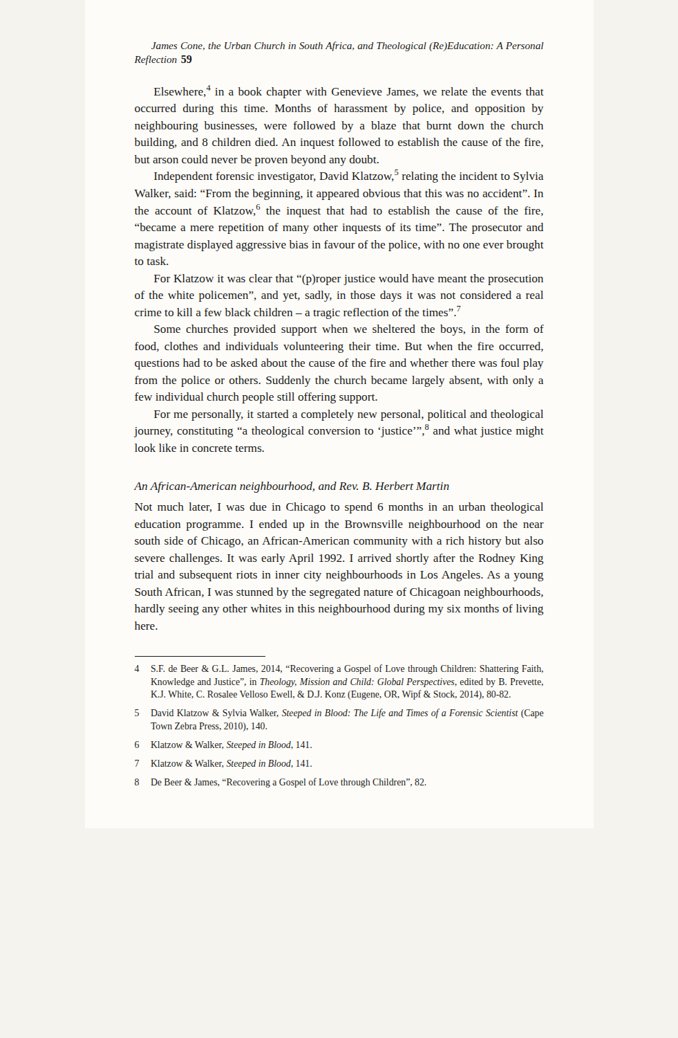James Cone, the Urban Church in South Africa, and Theological (Re)Education: A Personal Reflection59
Elsewhere,4 in a book chapter with Genevieve James, we relate the events that occurred during this time. Months of harassment by police, and opposition by neighbouring businesses, were followed by a blaze that burnt down the church building, and 8 children died. An inquest followed to establish the cause of the fire, but arson could never be proven beyond any doubt.
Independent forensic investigator, David Klatzow,5 relating the incident to Sylvia Walker, said: “From the beginning, it appeared obvious that this was no accident”. In the account of Klatzow,6 the inquest that had to establish the cause of the fire, “became a mere repetition of many other inquests of its time”. The prosecutor and magistrate displayed aggressive bias in favour of the police, with no one ever brought to task.
For Klatzow it was clear that “(p)roper justice would have meant the prosecution of the white policemen”, and yet, sadly, in those days it was not considered a real crime to kill a few black children – a tragic reflection of the times”.7
Some churches provided support when we sheltered the boys, in the form of food, clothes and individuals volunteering their time. But when the fire occurred, questions had to be asked about the cause of the fire and whether there was foul play from the police or others. Suddenly the church became largely absent, with only a few individual church people still offering support.
For me personally, it started a completely new personal, political and theological journey, constituting “a theological conversion to ‘justice’”,8 and what justice might look like in concrete terms.
An African-American neighbourhood, and Rev. B. Herbert Martin
Not much later, I was due in Chicago to spend 6 months in an urban theological education programme. I ended up in the Brownsville neighbourhood on the near south side of Chicago, an African-American community with a rich history but also severe challenges. It was early April 1992. I arrived shortly after the Rodney King trial and subsequent riots in inner city neighbourhoods in Los Angeles. As a young South African, I was stunned by the segregated nature of Chicagoan neighbourhoods, hardly seeing any other whites in this neighbourhood during my six months of living here.
4 S.F. de Beer & G.L. James, 2014, “Recovering a Gospel of Love through Children: Shattering Faith, Knowledge and Justice”, in Theology, Mission and Child: Global Perspectives, edited by B. Prevette, K.J. White, C. Rosalee Velloso Ewell, & D.J. Konz (Eugene, OR, Wipf & Stock, 2014), 80-82.
5 David Klatzow & Sylvia Walker, Steeped in Blood: The Life and Times of a Forensic Scientist (Cape Town Zebra Press, 2010), 140.
6 Klatzow & Walker, Steeped in Blood, 141.
7 Klatzow & Walker, Steeped in Blood, 141.
8 De Beer & James, “Recovering a Gospel of Love through Children”, 82.